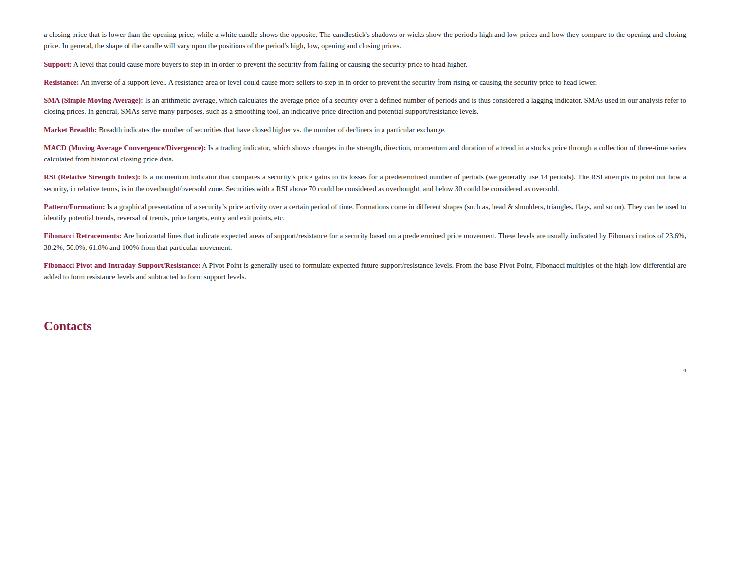a closing price that is lower than the opening price, while a white candle shows the opposite. The candlestick's shadows or wicks show the period's high and low prices and how they compare to the opening and closing price. In general, the shape of the candle will vary upon the positions of the period's high, low, opening and closing prices.
Support: A level that could cause more buyers to step in in order to prevent the security from falling or causing the security price to head higher.
Resistance: An inverse of a support level. A resistance area or level could cause more sellers to step in in order to prevent the security from rising or causing the security price to head lower.
SMA (Simple Moving Average): Is an arithmetic average, which calculates the average price of a security over a defined number of periods and is thus considered a lagging indicator. SMAs used in our analysis refer to closing prices. In general, SMAs serve many purposes, such as a smoothing tool, an indicative price direction and potential support/resistance levels.
Market Breadth: Breadth indicates the number of securities that have closed higher vs. the number of decliners in a particular exchange.
MACD (Moving Average Convergence/Divergence): Is a trading indicator, which shows changes in the strength, direction, momentum and duration of a trend in a stock's price through a collection of three-time series calculated from historical closing price data.
RSI (Relative Strength Index): Is a momentum indicator that compares a security’s price gains to its losses for a predetermined number of periods (we generally use 14 periods). The RSI attempts to point out how a security, in relative terms, is in the overbought/oversold zone. Securities with a RSI above 70 could be considered as overbought, and below 30 could be considered as oversold.
Pattern/Formation: Is a graphical presentation of a security’s price activity over a certain period of time. Formations come in different shapes (such as, head & shoulders, triangles, flags, and so on). They can be used to identify potential trends, reversal of trends, price targets, entry and exit points, etc.
Fibonacci Retracements: Are horizontal lines that indicate expected areas of support/resistance for a security based on a predetermined price movement. These levels are usually indicated by Fibonacci ratios of 23.6%, 38.2%, 50.0%, 61.8% and 100% from that particular movement.
Fibonacci Pivot and Intraday Support/Resistance: A Pivot Point is generally used to formulate expected future support/resistance levels. From the base Pivot Point, Fibonacci multiples of the high-low differential are added to form resistance levels and subtracted to form support levels.
Contacts
4